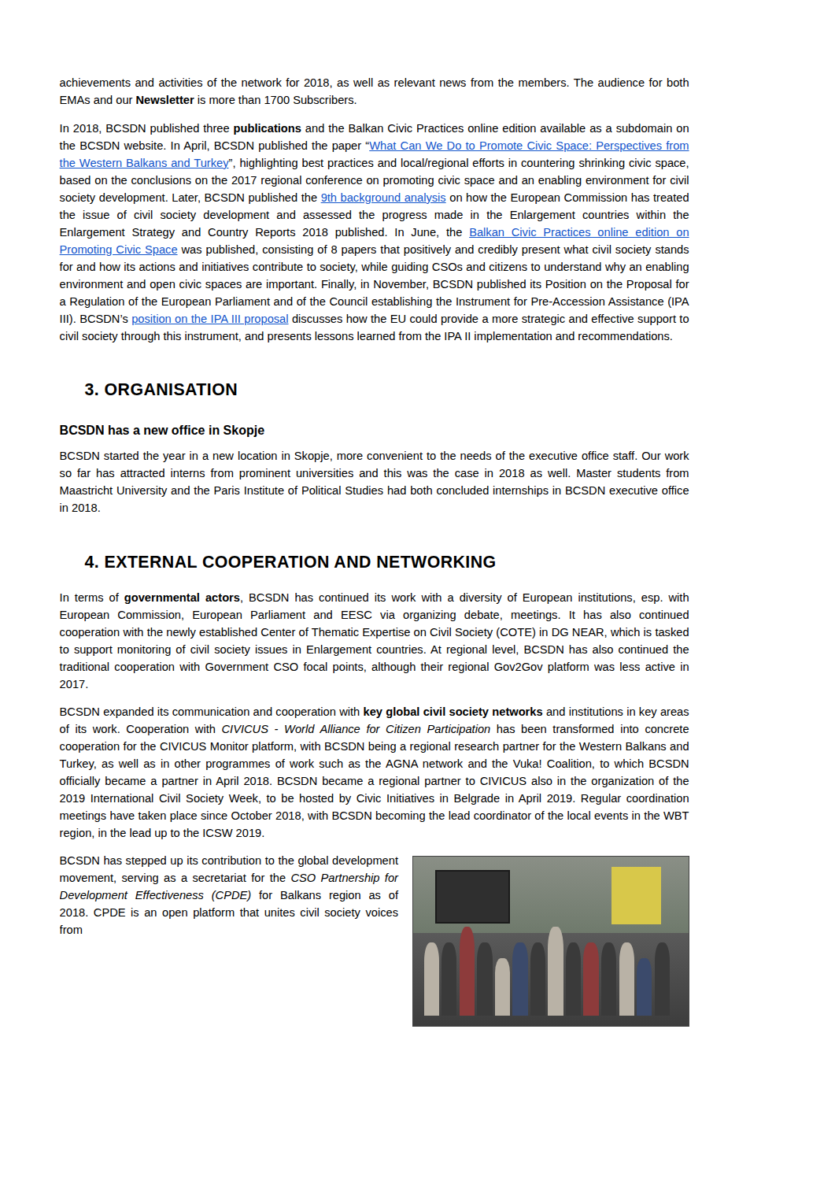achievements and activities of the network for 2018, as well as relevant news from the members. The audience for both EMAs and our Newsletter is more than 1700 Subscribers.
In 2018, BCSDN published three publications and the Balkan Civic Practices online edition available as a subdomain on the BCSDN website. In April, BCSDN published the paper “What Can We Do to Promote Civic Space: Perspectives from the Western Balkans and Turkey”, highlighting best practices and local/regional efforts in countering shrinking civic space, based on the conclusions on the 2017 regional conference on promoting civic space and an enabling environment for civil society development. Later, BCSDN published the 9th background analysis on how the European Commission has treated the issue of civil society development and assessed the progress made in the Enlargement countries within the Enlargement Strategy and Country Reports 2018 published. In June, the Balkan Civic Practices online edition on Promoting Civic Space was published, consisting of 8 papers that positively and credibly present what civil society stands for and how its actions and initiatives contribute to society, while guiding CSOs and citizens to understand why an enabling environment and open civic spaces are important. Finally, in November, BCSDN published its Position on the Proposal for a Regulation of the European Parliament and of the Council establishing the Instrument for Pre-Accession Assistance (IPA III). BCSDN’s position on the IPA III proposal discusses how the EU could provide a more strategic and effective support to civil society through this instrument, and presents lessons learned from the IPA II implementation and recommendations.
3. ORGANISATION
BCSDN has a new office in Skopje
BCSDN started the year in a new location in Skopje, more convenient to the needs of the executive office staff. Our work so far has attracted interns from prominent universities and this was the case in 2018 as well. Master students from Maastricht University and the Paris Institute of Political Studies had both concluded internships in BCSDN executive office in 2018.
4. EXTERNAL COOPERATION AND NETWORKING
In terms of governmental actors, BCSDN has continued its work with a diversity of European institutions, esp. with European Commission, European Parliament and EESC via organizing debate, meetings. It has also continued cooperation with the newly established Center of Thematic Expertise on Civil Society (COTE) in DG NEAR, which is tasked to support monitoring of civil society issues in Enlargement countries. At regional level, BCSDN has also continued the traditional cooperation with Government CSO focal points, although their regional Gov2Gov platform was less active in 2017.
BCSDN expanded its communication and cooperation with key global civil society networks and institutions in key areas of its work. Cooperation with CIVICUS - World Alliance for Citizen Participation has been transformed into concrete cooperation for the CIVICUS Monitor platform, with BCSDN being a regional research partner for the Western Balkans and Turkey, as well as in other programmes of work such as the AGNA network and the Vuka! Coalition, to which BCSDN officially became a partner in April 2018. BCSDN became a regional partner to CIVICUS also in the organization of the 2019 International Civil Society Week, to be hosted by Civic Initiatives in Belgrade in April 2019. Regular coordination meetings have taken place since October 2018, with BCSDN becoming the lead coordinator of the local events in the WBT region, in the lead up to the ICSW 2019.
BCSDN has stepped up its contribution to the global development movement, serving as a secretariat for the CSO Partnership for Development Effectiveness (CPDE) for Balkans region as of 2018. CPDE is an open platform that unites civil society voices from